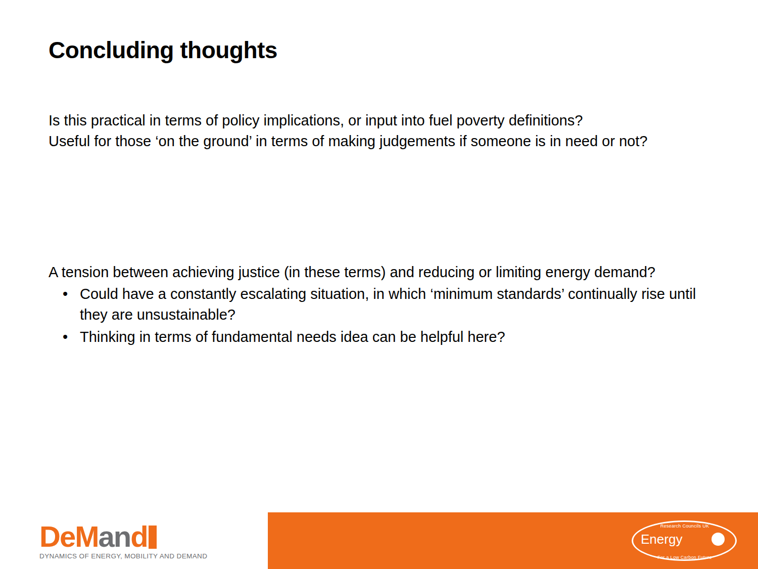Concluding thoughts
Is this practical in terms of policy implications, or input into fuel poverty definitions?
Useful for those ‘on the ground’ in terms of making judgements if someone is in need or not?
A tension between achieving justice (in these terms) and reducing or limiting energy demand?
Could have a constantly escalating situation, in which ‘minimum standards’ continually rise until they are unsustainable?
Thinking in terms of fundamental needs idea can be helpful here?
DeMand
DYNAMICS OF ENERGY, MOBILITY AND DEMAND
Research Councils UK
Energy
For a Low Carbon Future